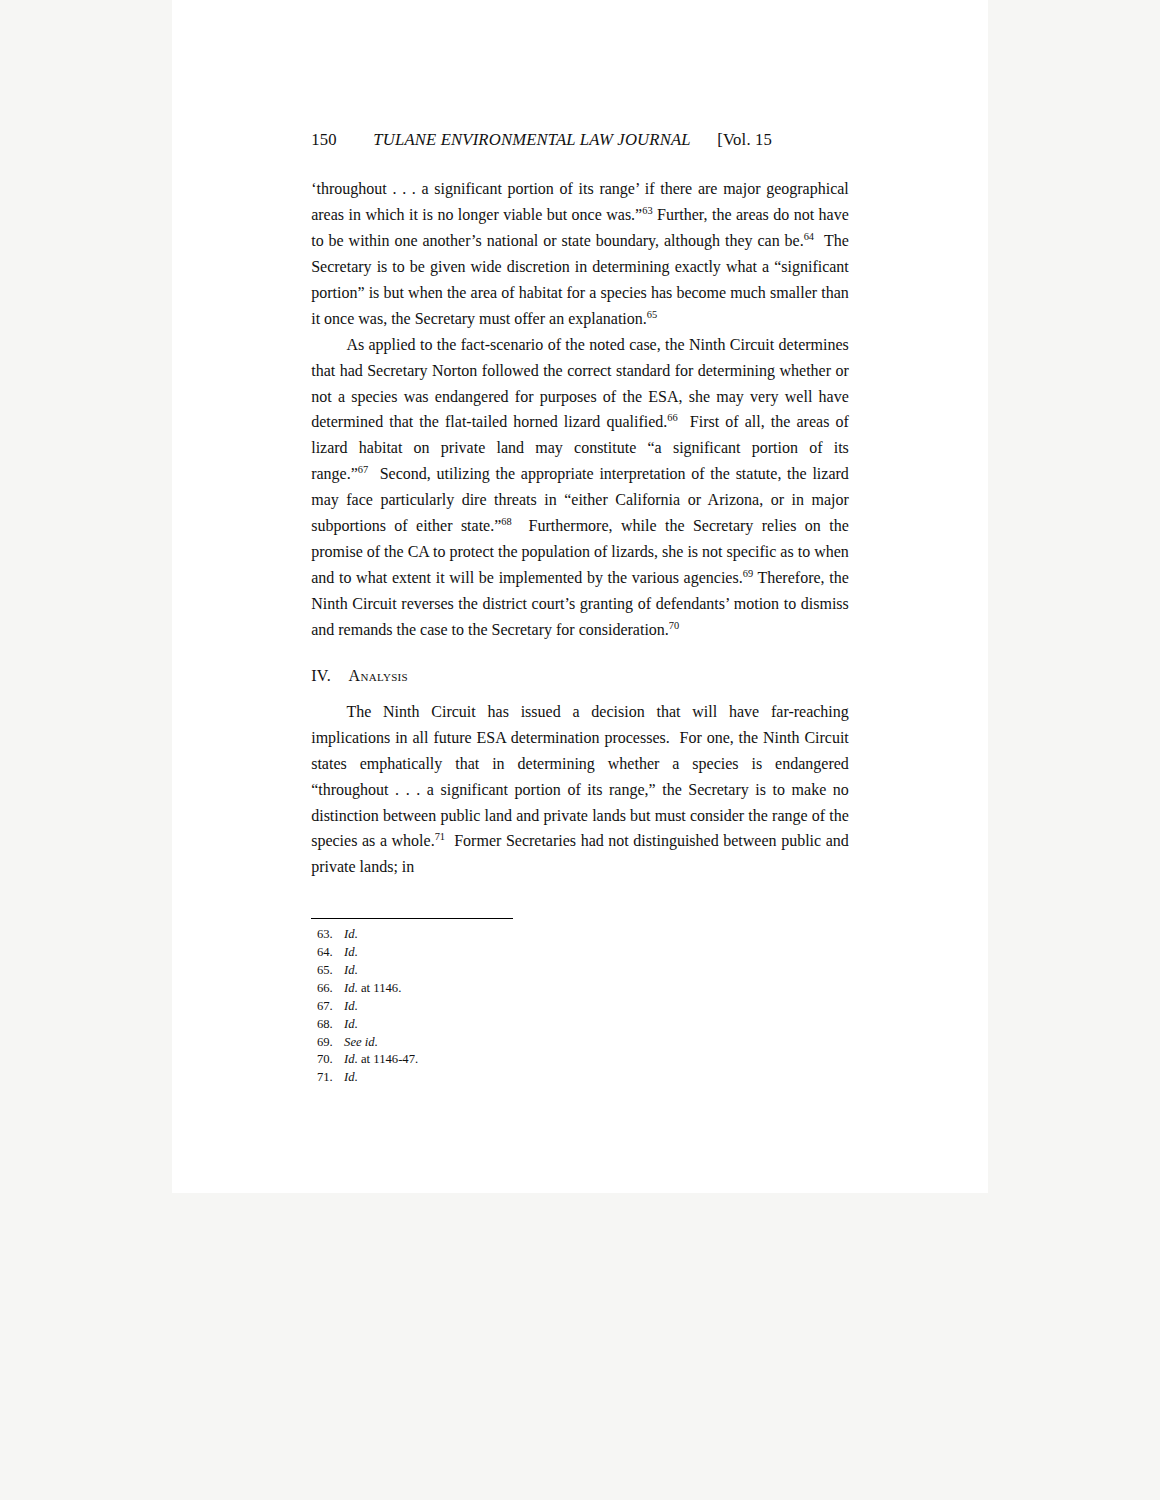150 TULANE ENVIRONMENTAL LAW JOURNAL[Vol. 15
‘throughout . . . a significant portion of its range’ if there are major geographical areas in which it is no longer viable but once was.”63 Further, the areas do not have to be within one another’s national or state boundary, although they can be.64 The Secretary is to be given wide discretion in determining exactly what a “significant portion” is but when the area of habitat for a species has become much smaller than it once was, the Secretary must offer an explanation.65
As applied to the fact-scenario of the noted case, the Ninth Circuit determines that had Secretary Norton followed the correct standard for determining whether or not a species was endangered for purposes of the ESA, she may very well have determined that the flat-tailed horned lizard qualified.66 First of all, the areas of lizard habitat on private land may constitute “a significant portion of its range.”67 Second, utilizing the appropriate interpretation of the statute, the lizard may face particularly dire threats in “either California or Arizona, or in major subportions of either state.”68 Furthermore, while the Secretary relies on the promise of the CA to protect the population of lizards, she is not specific as to when and to what extent it will be implemented by the various agencies.69 Therefore, the Ninth Circuit reverses the district court’s granting of defendants’ motion to dismiss and remands the case to the Secretary for consideration.70
IV. Analysis
The Ninth Circuit has issued a decision that will have far-reaching implications in all future ESA determination processes. For one, the Ninth Circuit states emphatically that in determining whether a species is endangered “throughout . . . a significant portion of its range,” the Secretary is to make no distinction between public land and private lands but must consider the range of the species as a whole.71 Former Secretaries had not distinguished between public and private lands; in
63. Id.
64. Id.
65. Id.
66. Id. at 1146.
67. Id.
68. Id.
69. See id.
70. Id. at 1146-47.
71. Id.